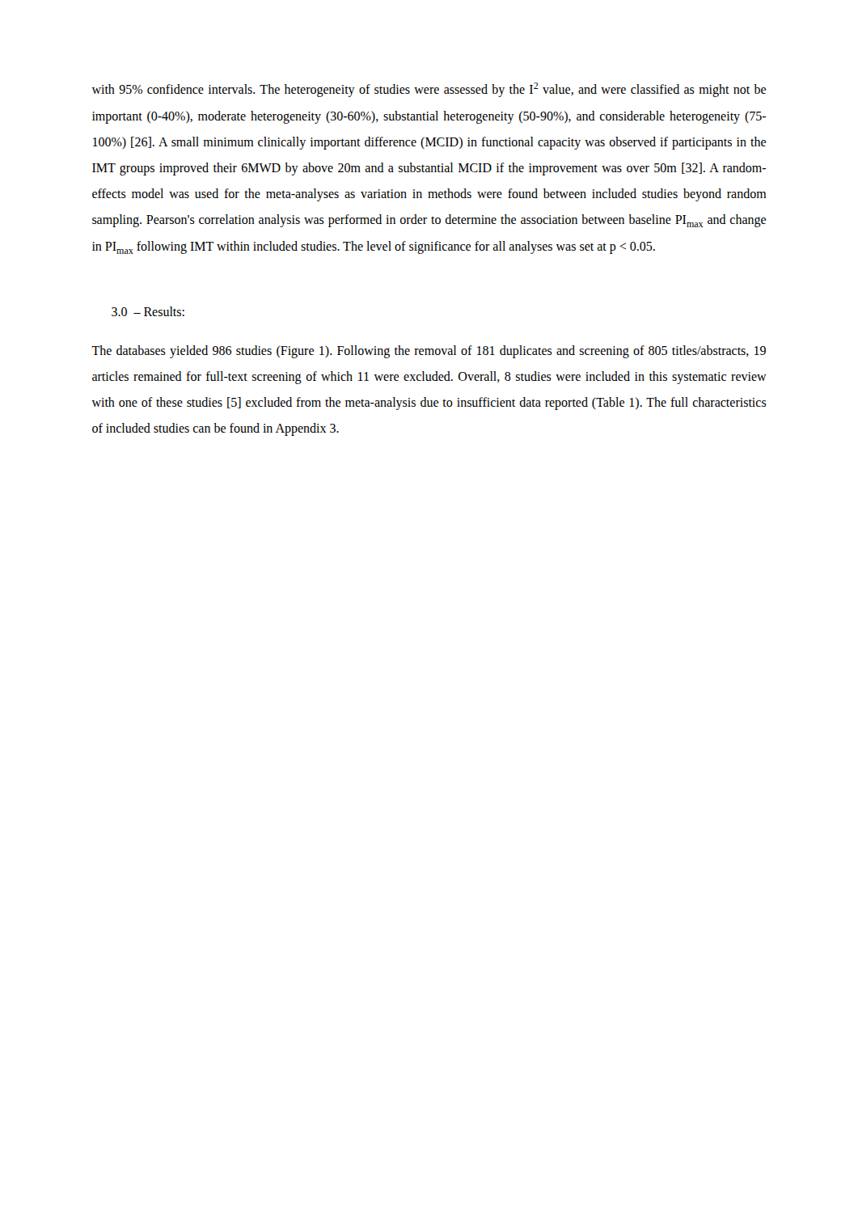with 95% confidence intervals. The heterogeneity of studies were assessed by the I2 value, and were classified as might not be important (0-40%), moderate heterogeneity (30-60%), substantial heterogeneity (50-90%), and considerable heterogeneity (75-100%) [26]. A small minimum clinically important difference (MCID) in functional capacity was observed if participants in the IMT groups improved their 6MWD by above 20m and a substantial MCID if the improvement was over 50m [32]. A random-effects model was used for the meta-analyses as variation in methods were found between included studies beyond random sampling. Pearson's correlation analysis was performed in order to determine the association between baseline PImax and change in PImax following IMT within included studies. The level of significance for all analyses was set at p < 0.05.
3.0 – Results:
The databases yielded 986 studies (Figure 1). Following the removal of 181 duplicates and screening of 805 titles/abstracts, 19 articles remained for full-text screening of which 11 were excluded. Overall, 8 studies were included in this systematic review with one of these studies [5] excluded from the meta-analysis due to insufficient data reported (Table 1). The full characteristics of included studies can be found in Appendix 3.